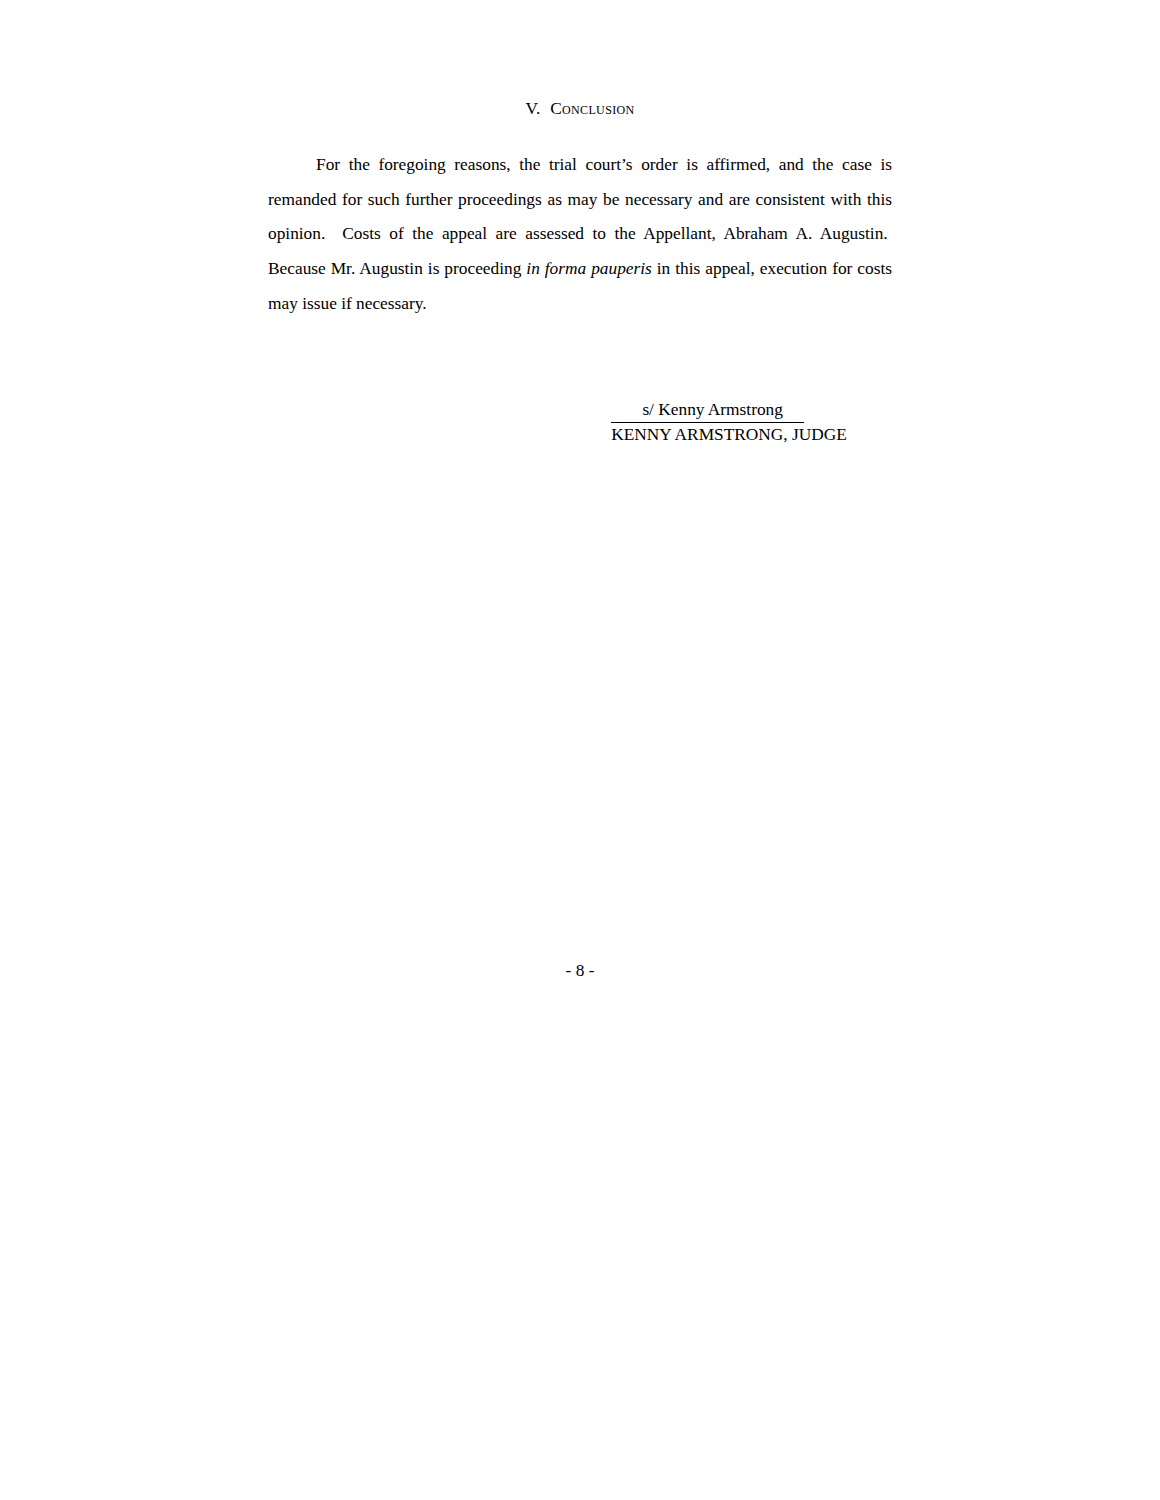V. Conclusion
For the foregoing reasons, the trial court’s order is affirmed, and the case is remanded for such further proceedings as may be necessary and are consistent with this opinion. Costs of the appeal are assessed to the Appellant, Abraham A. Augustin. Because Mr. Augustin is proceeding in forma pauperis in this appeal, execution for costs may issue if necessary.
s/ Kenny Armstrong KENNY ARMSTRONG, JUDGE
- 8 -